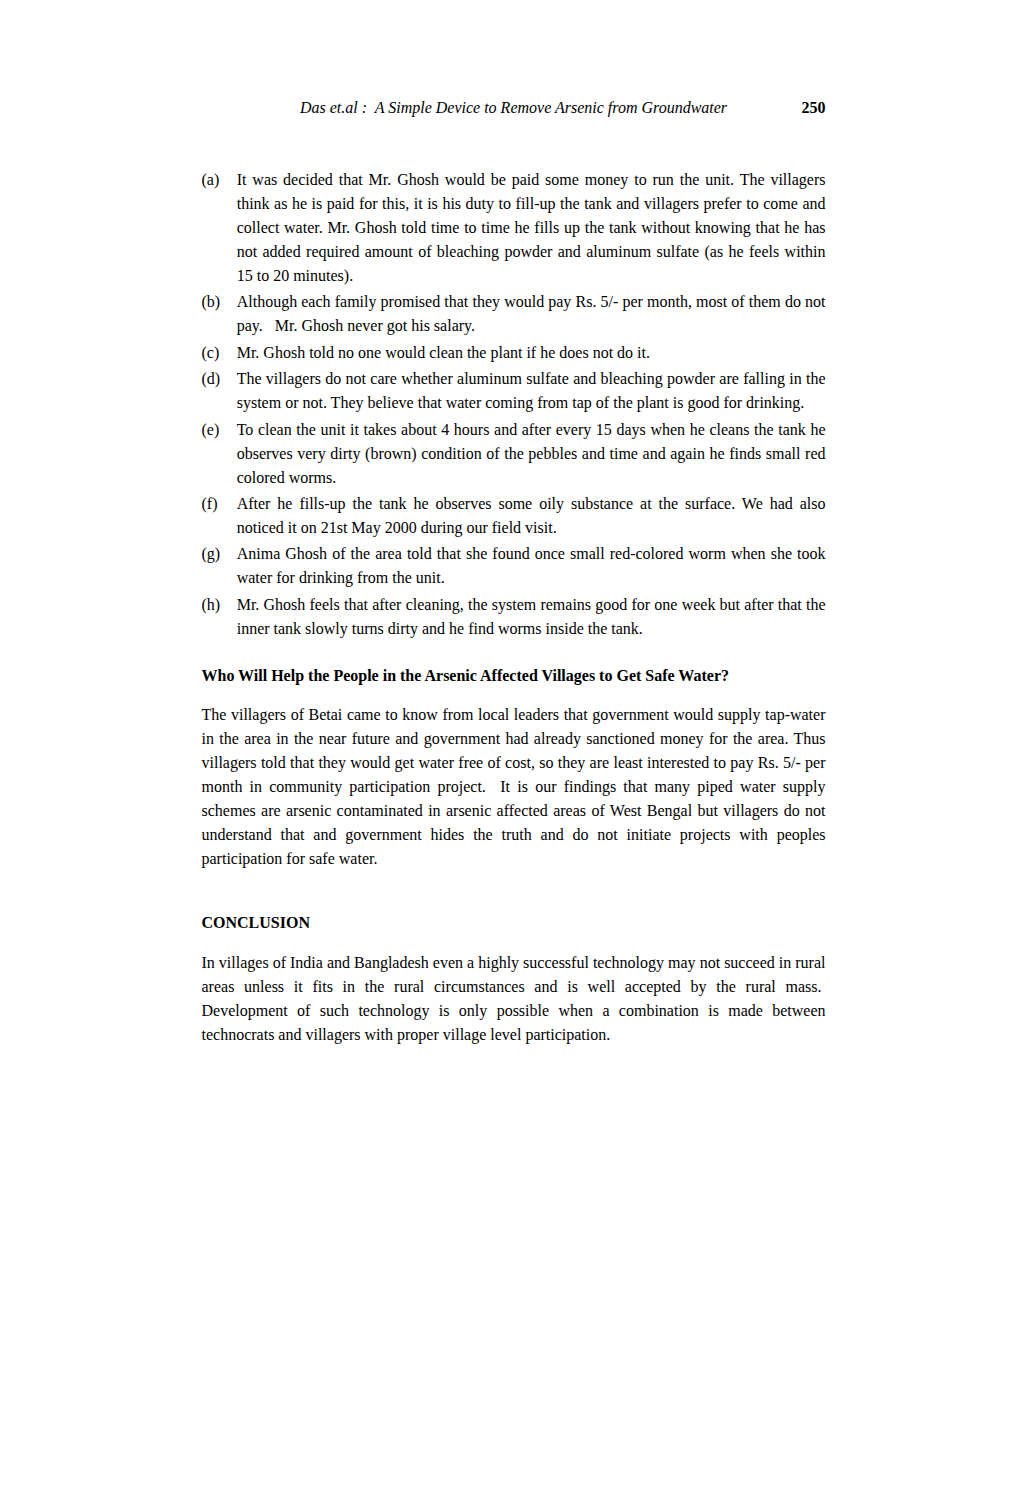Das et.al : A Simple Device to Remove Arsenic from Groundwater 250
It was decided that Mr. Ghosh would be paid some money to run the unit. The villagers think as he is paid for this, it is his duty to fill-up the tank and villagers prefer to come and collect water. Mr. Ghosh told time to time he fills up the tank without knowing that he has not added required amount of bleaching powder and aluminum sulfate (as he feels within 15 to 20 minutes).
Although each family promised that they would pay Rs. 5/- per month, most of them do not pay. Mr. Ghosh never got his salary.
Mr. Ghosh told no one would clean the plant if he does not do it.
The villagers do not care whether aluminum sulfate and bleaching powder are falling in the system or not. They believe that water coming from tap of the plant is good for drinking.
To clean the unit it takes about 4 hours and after every 15 days when he cleans the tank he observes very dirty (brown) condition of the pebbles and time and again he finds small red colored worms.
After he fills-up the tank he observes some oily substance at the surface. We had also noticed it on 21st May 2000 during our field visit.
Anima Ghosh of the area told that she found once small red-colored worm when she took water for drinking from the unit.
Mr. Ghosh feels that after cleaning, the system remains good for one week but after that the inner tank slowly turns dirty and he find worms inside the tank.
Who Will Help the People in the Arsenic Affected Villages to Get Safe Water?
The villagers of Betai came to know from local leaders that government would supply tap-water in the area in the near future and government had already sanctioned money for the area. Thus villagers told that they would get water free of cost, so they are least interested to pay Rs. 5/- per month in community participation project. It is our findings that many piped water supply schemes are arsenic contaminated in arsenic affected areas of West Bengal but villagers do not understand that and government hides the truth and do not initiate projects with peoples participation for safe water.
Conclusion
In villages of India and Bangladesh even a highly successful technology may not succeed in rural areas unless it fits in the rural circumstances and is well accepted by the rural mass. Development of such technology is only possible when a combination is made between technocrats and villagers with proper village level participation.